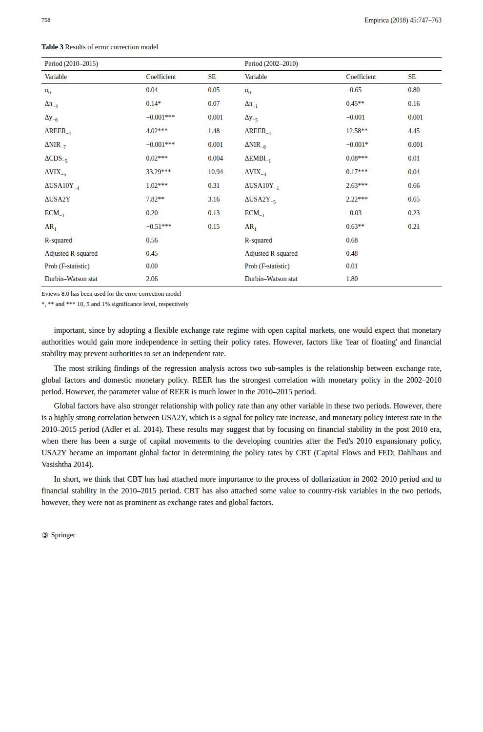758 Empirica (2018) 45:747–763
Table 3 Results of error correction model
| Period (2010–2015) | Period (2002–2010) |
| --- | --- |
| Variable | Coefficient | SE | Variable | Coefficient | SE |
| α 0 | 0.04 | 0.05 | α 0 | −0.65 | 0.80 |
| Δπ −4 | 0.14* | 0.07 | Δπ −1 | 0.45** | 0.16 |
| Δy −6 | −0.001*** | 0.001 | Δy −5 | −0.001 | 0.001 |
| ΔREER −1 | 4.02*** | 1.48 | ΔREER −1 | 12.58** | 4.45 |
| ΔNIR −7 | −0.001*** | 0.001 | ΔNIR −6 | −0.001* | 0.001 |
| ΔCDS −5 | 0.02*** | 0.004 | ΔEMBI −1 | 0.08*** | 0.01 |
| ΔVIX −5 | 33.29*** | 10.94 | ΔVIX −3 | 0.17*** | 0.04 |
| ΔUSA10Y −4 | 1.02*** | 0.31 | ΔUSA10Y −1 | 2.63*** | 0.66 |
| ΔUSA2Y | 7.82** | 3.16 | ΔUSA2Y −5 | 2.22*** | 0.65 |
| ECM −1 | 0.20 | 0.13 | ECM −1 | −0.03 | 0.23 |
| AR 1 | −0.51*** | 0.15 | AR 1 | 0.63** | 0.21 |
| R-squared | 0.56 | | R-squared | 0.68 | |
| Adjusted R-squared | 0.45 | | Adjusted R-squared | 0.48 | |
| Prob (F-statistic) | 0.00 | | Prob (F-statistic) | 0.01 | |
| Durbin–Watson stat | 2.06 | | Durbin–Watson stat | 1.80 | |
Eviews 8.0 has been used for the error correction model
*, ** and *** 10, 5 and 1% significance level, respectively
important, since by adopting a flexible exchange rate regime with open capital markets, one would expect that monetary authorities would gain more independence in setting their policy rates. However, factors like 'fear of floating' and financial stability may prevent authorities to set an independent rate.
The most striking findings of the regression analysis across two sub-samples is the relationship between exchange rate, global factors and domestic monetary policy. REER has the strongest correlation with monetary policy in the 2002–2010 period. However, the parameter value of REER is much lower in the 2010–2015 period.
Global factors have also stronger relationship with policy rate than any other variable in these two periods. However, there is a highly strong correlation between USA2Y, which is a signal for policy rate increase, and monetary policy interest rate in the 2010–2015 period (Adler et al. 2014). These results may suggest that by focusing on financial stability in the post 2010 era, when there has been a surge of capital movements to the developing countries after the Fed's 2010 expansionary policy, USA2Y became an important global factor in determining the policy rates by CBT (Capital Flows and FED; Dahlhaus and Vasishtha 2014).
In short, we think that CBT has had attached more importance to the process of dollarization in 2002–2010 period and to financial stability in the 2010–2015 period. CBT has also attached some value to country-risk variables in the two periods, however, they were not as prominent as exchange rates and global factors.
③ Springer